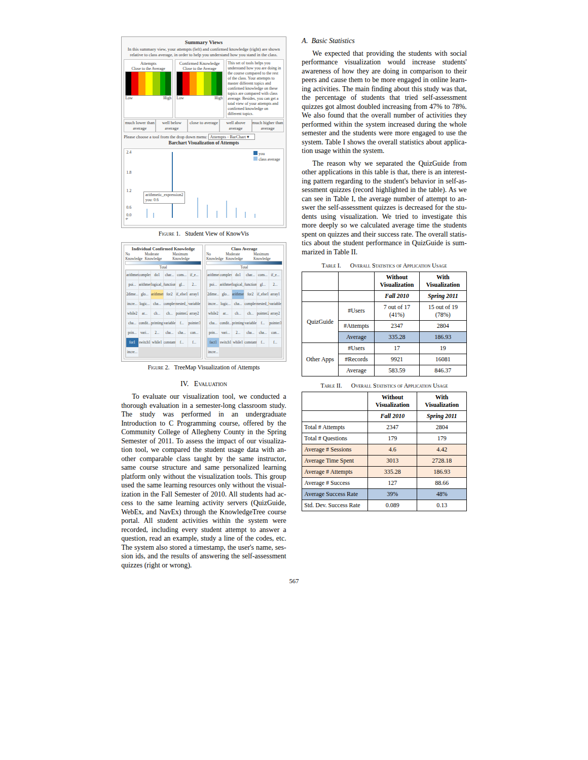Summary Views
In this summary view, your attempts (left) and confirmed knowledge (right) are shown relative to class average, in order to help you understand how you stand in the class.
Attempts
Close to the Average
Low High
Confirmed Knowledge
Close to the Average
Low High
This set of tools helps you understand how you are doing in the course compared to the rest of the class. Your attempts to master different topics and confirmed knowledge on these topics are compared with class average. Besides, you can get a total view of your attempts and confirmed knowledge on different topics.
much lower than average
well below average
close to average
well above average
much higher than average
Please choose a tool from the drop down menu: Attempts - BarChart ▾
Barchart Visualization of Attempts
2.4
1.8
1.2
0.6
0.0
you
class average
arithmetic_expression2
you: 0.6
arith_expr1 arith_expr2 arith_expr3 arith_expr4 conditional1 assignment1 bitwise1 do1 for1 function1 function2 if_else1 if_else2 logical_oper1 nested_loop1 pointer1 pointer2 printing1 switch1 variable1 while1 negation1
Figure 1. Student View of KnowVis
Individual Confirmed Knowledge
No Knowledge Moderate Knowledge Maximum Knowledge
Total
arithmeti... complex... do1 char... cons... if_e... poi... arithmeti... logical_ope... function1 gl... 2... 2dime... glo... arithmetic_expression2 for2 if_else1 array1 incre... logic... cha... complex_c... nested_loop1 variable3 while2 ar... ch... ch... pointer2 array2 cha... condit... printing1 variable1 f... pointer3 prin... vari... 2... cha... cha... con... for1 switch1 while1 constant2 f... f... incre...
Class Average
No Knowledge Moderate Knowledge Maximum Knowledge
Total
arithmeti... complex... do1 char... cons... if_e... poi... arithmeti... logical_ope... function1 gl... 2... 2dime... glo... arithmeti... for2 if_else1 array1 incre... logic... cha... complex_c... nested_loop1 variable3 while2 ar... ch... ch... pointer2 array2 cha... condit... printing1 variable1 f... pointer3 prin... vari... 2... cha... cha... con... fact1 switch1 while1 constant2 f... f... incre...
Figure 2. TreeMap Visualization of Attempts
IV. Evaluation
To evaluate our visualization tool, we conducted a thorough evaluation in a semester-long classroom study. The study was performed in an undergraduate Introduction to C Programming course, offered by the Community College of Allegheny County in the Spring Semester of 2011. To assess the impact of our visualization tool, we compared the student usage data with another comparable class taught by the same instructor, same course structure and same personalized learning platform only without the visualization tools. This group used the same learning resources only without the visualization in the Fall Semester of 2010. All students had access to the same learning activity servers (QuizGuide, WebEx, and NavEx) through the KnowledgeTree course portal. All student activities within the system were recorded, including every student attempt to answer a question, read an example, study a line of the codes, etc. The system also stored a timestamp, the user's name, session ids, and the results of answering the self-assessment quizzes (right or wrong).
A. Basic Statistics
We expected that providing the students with social performance visualization would increase students' awareness of how they are doing in comparison to their peers and cause them to be more engaged in online learning activities. The main finding about this study was that, the percentage of students that tried self-assessment quizzes got almost doubled increasing from 47% to 78%. We also found that the overall number of activities they performed within the system increased during the whole semester and the students were more engaged to use the system. Table I shows the overall statistics about application usage within the system.
The reason why we separated the QuizGuide from other applications in this table is that, there is an interesting pattern regarding to the student's behavior in self-assessment quizzes (record highlighted in the table). As we can see in Table I, the average number of attempt to answer the self-assessment quizzes is decreased for the students using visualization. We tried to investigate this more deeply so we calculated average time the students spent on quizzes and their success rate. The overall statistics about the student performance in QuizGuide is summarized in Table II.
Table I. Overall Statistics of Application Usage
| | | Without Visualization | With Visualization |
| --- | --- | --- | --- |
| | | Fall 2010 | Spring 2011 |
| QuizGuide | #Users | 7 out of 17 (41%) | 15 out of 19 (78%) |
| #Attempts | 2347 | 2804 |
| Average | 335.28 | 186.93 |
| Other Apps | #Users | 17 | 19 |
| #Records | 9921 | 16081 |
| Average | 583.59 | 846.37 |
Table II. Overall Statistics of Application Usage
| | Without Visualization | With Visualization |
| --- | --- | --- |
| | Fall 2010 | Spring 2011 |
| Total # Attempts | 2347 | 2804 |
| Total # Questions | 179 | 179 |
| Average # Sessions | 4.6 | 4.42 |
| Average Time Spent | 3013 | 2728.18 |
| Average # Attempts | 335.28 | 186.93 |
| Average # Success | 127 | 88.66 |
| Average Success Rate | 39% | 48% |
| Std. Dev. Success Rate | 0.089 | 0.13 |
567